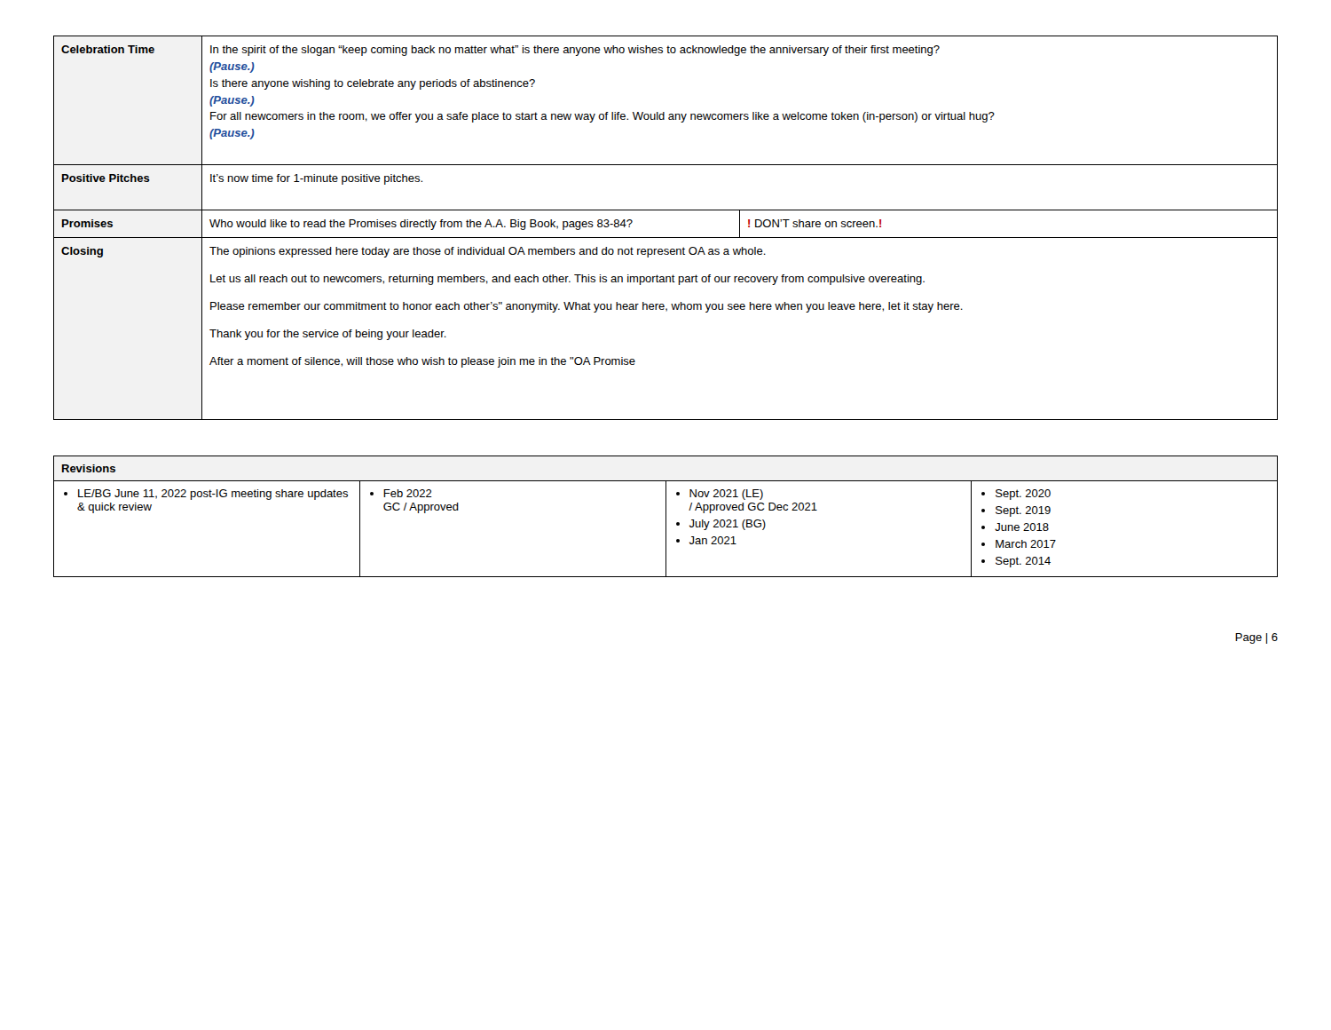| Celebration Time | In the spirit of the slogan “keep coming back no matter what” is there anyone who wishes to acknowledge the anniversary of their first meeting? (Pause.) Is there anyone wishing to celebrate any periods of abstinence? (Pause.) For all newcomers in the room, we offer you a safe place to start a new way of life. Would any newcomers like a welcome token (in-person) or virtual hug? (Pause.) |
| Positive Pitches | It’s now time for 1-minute positive pitches. |
| Promises | Who would like to read the Promises directly from the A.A. Big Book, pages 83-84? | ! DON’T share on screen. ! |
| Closing | The opinions expressed here today are those of individual OA members and do not represent OA as a whole. Let us all reach out to newcomers, returning members, and each other. This is an important part of our recovery from compulsive overeating. Please remember our commitment to honor each other’s" anonymity. What you hear here, whom you see here when you leave here, let it stay here. Thank you for the service of being your leader. After a moment of silence, will those who wish to please join me in the "OA Promise |
| Revisions |
| --- |
| LE/BG June 11, 2022 post-IG meeting share updates & quick review | Feb 2022 GC / Approved | Nov 2021 (LE) / Approved GC Dec 2021 July 2021 (BG) Jan 2021 | Sept. 2020 Sept. 2019 June 2018 March 2017 Sept. 2014 |
Page | 6